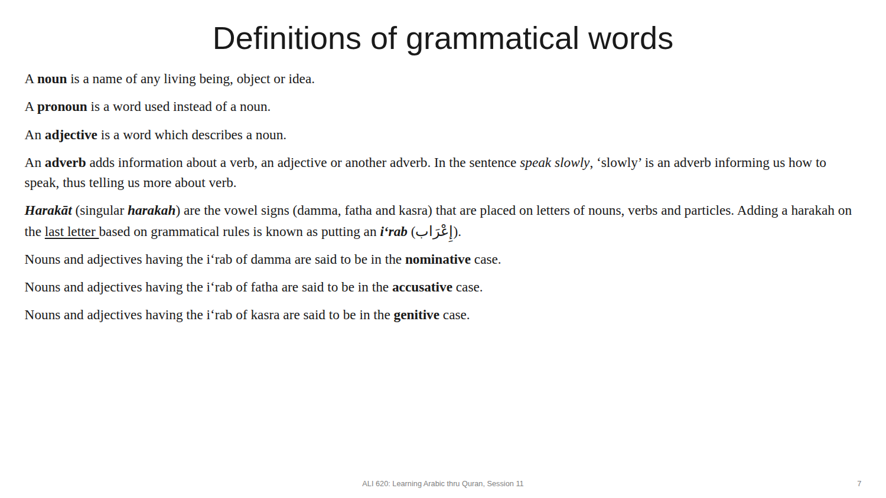Definitions of grammatical words
A noun is a name of any living being, object or idea.
A pronoun is a word used instead of a noun.
An adjective is a word which describes a noun.
An adverb adds information about a verb, an adjective or another adverb. In the sentence speak slowly, ‘slowly’ is an adverb informing us how to speak, thus telling us more about verb.
Harakāt (singular harakah) are the vowel signs (damma, fatha and kasra) that are placed on letters of nouns, verbs and particles. Adding a harakah on the last letter based on grammatical rules is known as putting an i‘rab (إِعْرَاب).
Nouns and adjectives having the i‘rab of damma are said to be in the nominative case.
Nouns and adjectives having the i‘rab of fatha are said to be in the accusative case.
Nouns and adjectives having the i‘rab of kasra are said to be in the genitive case.
ALI 620: Learning Arabic thru Quran, Session 11 7